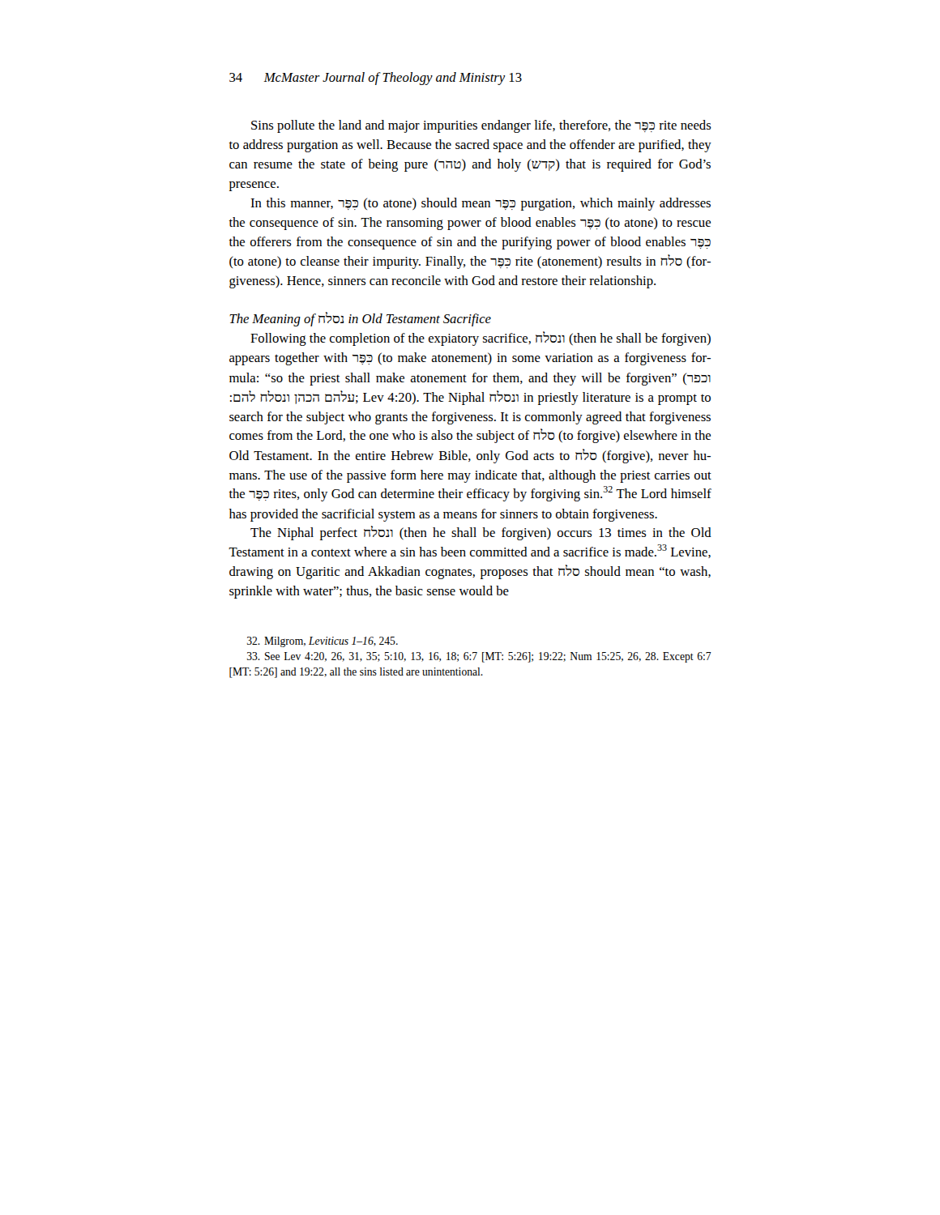34 McMaster Journal of Theology and Ministry 13
Sins pollute the land and major impurities endanger life, therefore, the כִּפֶּר rite needs to address purgation as well. Because the sacred space and the offender are purified, they can resume the state of being pure (טהר) and holy (קדש) that is required for God’s presence.
In this manner, כִּפֶּר (to atone) should mean כִּפֶּר purgation, which mainly addresses the consequence of sin. The ransoming power of blood enables כִּפֶּר (to atone) to rescue the offerers from the consequence of sin and the purifying power of blood enables כִּפֶּר (to atone) to cleanse their impurity. Finally, the כִּפֶּר rite (atonement) results in סלח (forgiveness). Hence, sinners can reconcile with God and restore their relationship.
The Meaning of נסלח in Old Testament Sacrifice
Following the completion of the expiatory sacrifice, ונסלח (then he shall be forgiven) appears together with כִּפֶּר (to make atonement) in some variation as a forgiveness formula: “so the priest shall make atonement for them, and they will be forgiven” (וכפר עלהם הכהן ונסלח להם:; Lev 4:20). The Niphal ונסלח in priestly literature is a prompt to search for the subject who grants the forgiveness. It is commonly agreed that forgiveness comes from the Lord, the one who is also the subject of סלח (to forgive) elsewhere in the Old Testament. In the entire Hebrew Bible, only God acts to סלח (forgive), never humans. The use of the passive form here may indicate that, although the priest carries out the כִּפֶּר rites, only God can determine their efficacy by forgiving sin.32 The Lord himself has provided the sacrificial system as a means for sinners to obtain forgiveness.
The Niphal perfect ונסלח (then he shall be forgiven) occurs 13 times in the Old Testament in a context where a sin has been committed and a sacrifice is made.33 Levine, drawing on Ugaritic and Akkadian cognates, proposes that סלח should mean “to wash, sprinkle with water”; thus, the basic sense would be
32. Milgrom, Leviticus 1–16, 245.
33. See Lev 4:20, 26, 31, 35; 5:10, 13, 16, 18; 6:7 [MT: 5:26]; 19:22; Num 15:25, 26, 28. Except 6:7 [MT: 5:26] and 19:22, all the sins listed are unintentional.